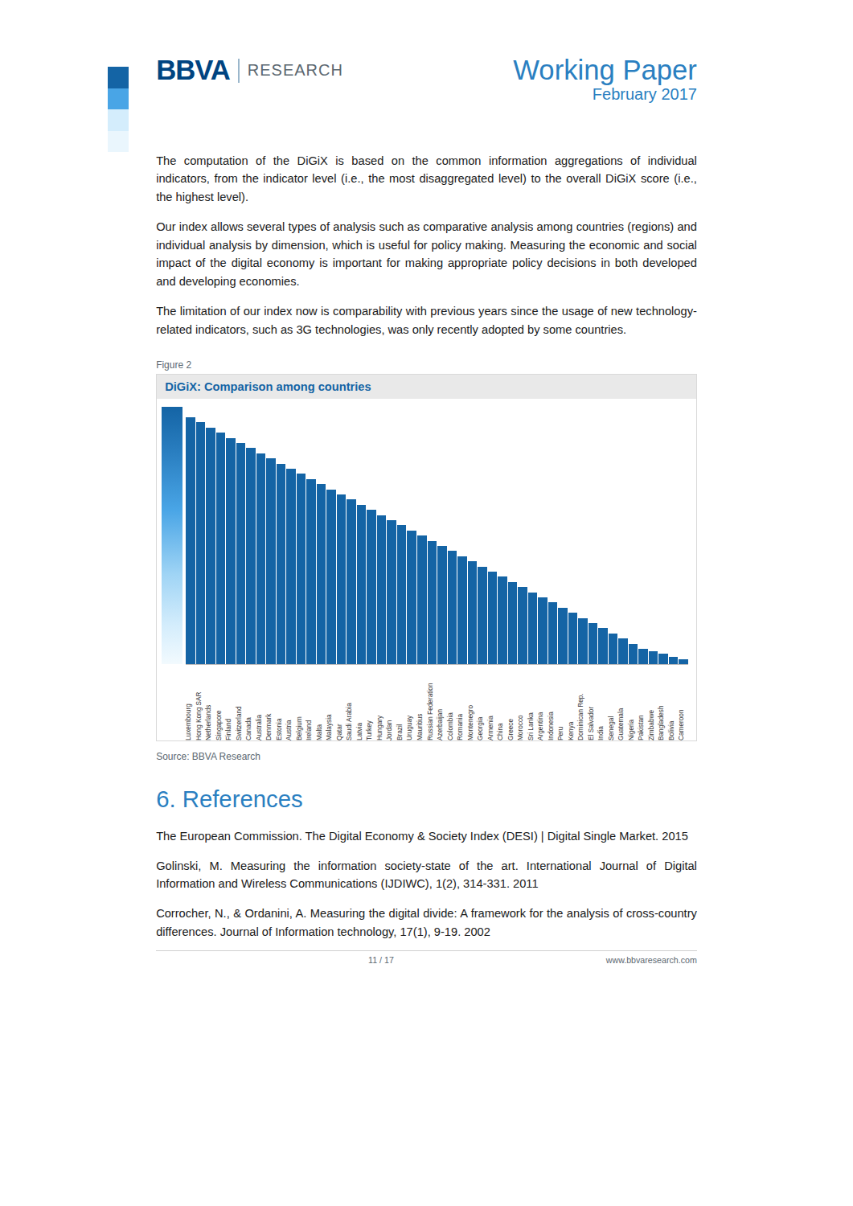BBVA RESEARCH
Working Paper
February 2017
The computation of the DiGiX is based on the common information aggregations of individual indicators, from the indicator level (i.e., the most disaggregated level) to the overall DiGiX score (i.e., the highest level).
Our index allows several types of analysis such as comparative analysis among countries (regions) and individual analysis by dimension, which is useful for policy making. Measuring the economic and social impact of the digital economy is important for making appropriate policy decisions in both developed and developing economies.
The limitation of our index now is comparability with previous years since the usage of new technology-related indicators, such as 3G technologies, was only recently adopted by some countries.
Figure 2
DiGiX: Comparison among countries
Luxembourg Hong Kong SAR Netherlands Singapore Finland Switzerland Canada Australia Denmark Estonia Austria Belgium Ireland Malta Malaysia Qatar Saudi Arabia Latvia Turkey Hungary Jordan Brazil Uruguay Mauritius Russian Federation Azerbaijan Colombia Romania Montenegro Georgia Armenia China Greece Morocco Sri Lanka Argentina Indonesia Peru Kenya Dominican Rep. El Salvador India Senegal Guatemala Nigeria Pakistan Zimbabwe Bangladesh Bolivia Cameroon
Source: BBVA Research
6. References
The European Commission. The Digital Economy & Society Index (DESI) | Digital Single Market. 2015
Golinski, M. Measuring the information society-state of the art. International Journal of Digital Information and Wireless Communications (IJDIWC), 1(2), 314-331. 2011
Corrocher, N., & Ordanini, A. Measuring the digital divide: A framework for the analysis of cross-country differences. Journal of Information technology, 17(1), 9-19. 2002
11 / 17 www.bbvaresearch.com